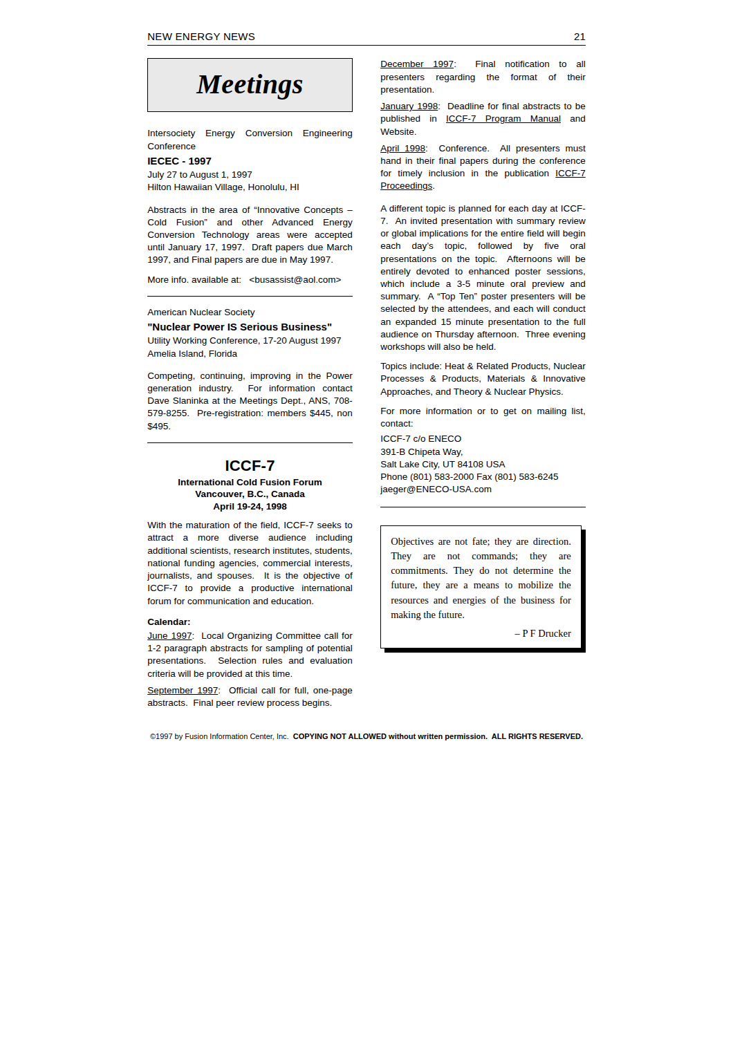NEW ENERGY NEWS 21
Meetings
Intersociety Energy Conversion Engineering Conference
IECEC - 1997
July 27 to August 1, 1997
Hilton Hawaiian Village, Honolulu, HI
Abstracts in the area of “Innovative Concepts – Cold Fusion” and other Advanced Energy Conversion Technology areas were accepted until January 17, 1997. Draft papers due March 1997, and Final papers are due in May 1997.
More info. available at: <busassist@aol.com>
American Nuclear Society
"Nuclear Power IS Serious Business"
Utility Working Conference, 17-20 August 1997
Amelia Island, Florida
Competing, continuing, improving in the Power generation industry. For information contact Dave Slaninka at the Meetings Dept., ANS, 708-579-8255. Pre-registration: members $445, non $495.
ICCF-7
International Cold Fusion Forum
Vancouver, B.C., Canada
April 19-24, 1998
With the maturation of the field, ICCF-7 seeks to attract a more diverse audience including additional scientists, research institutes, students, national funding agencies, commercial interests, journalists, and spouses. It is the objective of ICCF-7 to provide a productive international forum for communication and education.
Calendar:
June 1997: Local Organizing Committee call for 1-2 paragraph abstracts for sampling of potential presentations. Selection rules and evaluation criteria will be provided at this time.
September 1997: Official call for full, one-page abstracts. Final peer review process begins.
December 1997: Final notification to all presenters regarding the format of their presentation.
January 1998: Deadline for final abstracts to be published in ICCF-7 Program Manual and Website.
April 1998: Conference. All presenters must hand in their final papers during the conference for timely inclusion in the publication ICCF-7 Proceedings.
A different topic is planned for each day at ICCF-7. An invited presentation with summary review or global implications for the entire field will begin each day’s topic, followed by five oral presentations on the topic. Afternoons will be entirely devoted to enhanced poster sessions, which include a 3-5 minute oral preview and summary. A “Top Ten” poster presenters will be selected by the attendees, and each will conduct an expanded 15 minute presentation to the full audience on Thursday afternoon. Three evening workshops will also be held.
Topics include: Heat & Related Products, Nuclear Processes & Products, Materials & Innovative Approaches, and Theory & Nuclear Physics.
For more information or to get on mailing list, contact:
ICCF-7 c/o ENECO
391-B Chipeta Way,
Salt Lake City, UT 84108 USA
Phone (801) 583-2000 Fax (801) 583-6245
jaeger@ENECO-USA.com
Objectives are not fate; they are direction. They are not commands; they are commitments. They do not determine the future, they are a means to mobilize the resources and energies of the business for making the future.
– P F Drucker
©1997 by Fusion Information Center, Inc. COPYING NOT ALLOWED without written permission. ALL RIGHTS RESERVED.